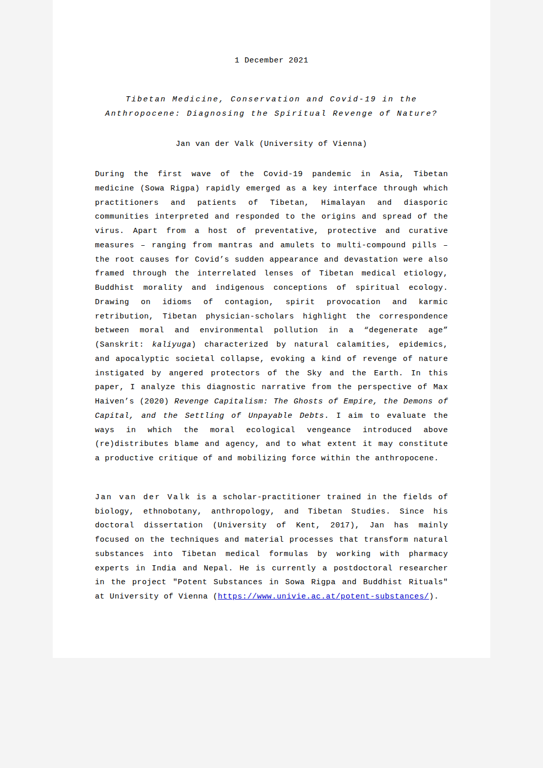1 December 2021
Tibetan Medicine, Conservation and Covid-19 in the Anthropocene: Diagnosing the Spiritual Revenge of Nature?
Jan van der Valk (University of Vienna)
During the first wave of the Covid-19 pandemic in Asia, Tibetan medicine (Sowa Rigpa) rapidly emerged as a key interface through which practitioners and patients of Tibetan, Himalayan and diasporic communities interpreted and responded to the origins and spread of the virus. Apart from a host of preventative, protective and curative measures – ranging from mantras and amulets to multi-compound pills – the root causes for Covid’s sudden appearance and devastation were also framed through the interrelated lenses of Tibetan medical etiology, Buddhist morality and indigenous conceptions of spiritual ecology. Drawing on idioms of contagion, spirit provocation and karmic retribution, Tibetan physician-scholars highlight the correspondence between moral and environmental pollution in a “degenerate age” (Sanskrit: kaliyuga) characterized by natural calamities, epidemics, and apocalyptic societal collapse, evoking a kind of revenge of nature instigated by angered protectors of the Sky and the Earth. In this paper, I analyze this diagnostic narrative from the perspective of Max Haiven’s (2020) Revenge Capitalism: The Ghosts of Empire, the Demons of Capital, and the Settling of Unpayable Debts. I aim to evaluate the ways in which the moral ecological vengeance introduced above (re)distributes blame and agency, and to what extent it may constitute a productive critique of and mobilizing force within the anthropocene.
Jan van der Valk is a scholar-practitioner trained in the fields of biology, ethnobotany, anthropology, and Tibetan Studies. Since his doctoral dissertation (University of Kent, 2017), Jan has mainly focused on the techniques and material processes that transform natural substances into Tibetan medical formulas by working with pharmacy experts in India and Nepal. He is currently a postdoctoral researcher in the project "Potent Substances in Sowa Rigpa and Buddhist Rituals" at University of Vienna (https://www.univie.ac.at/potent-substances/).